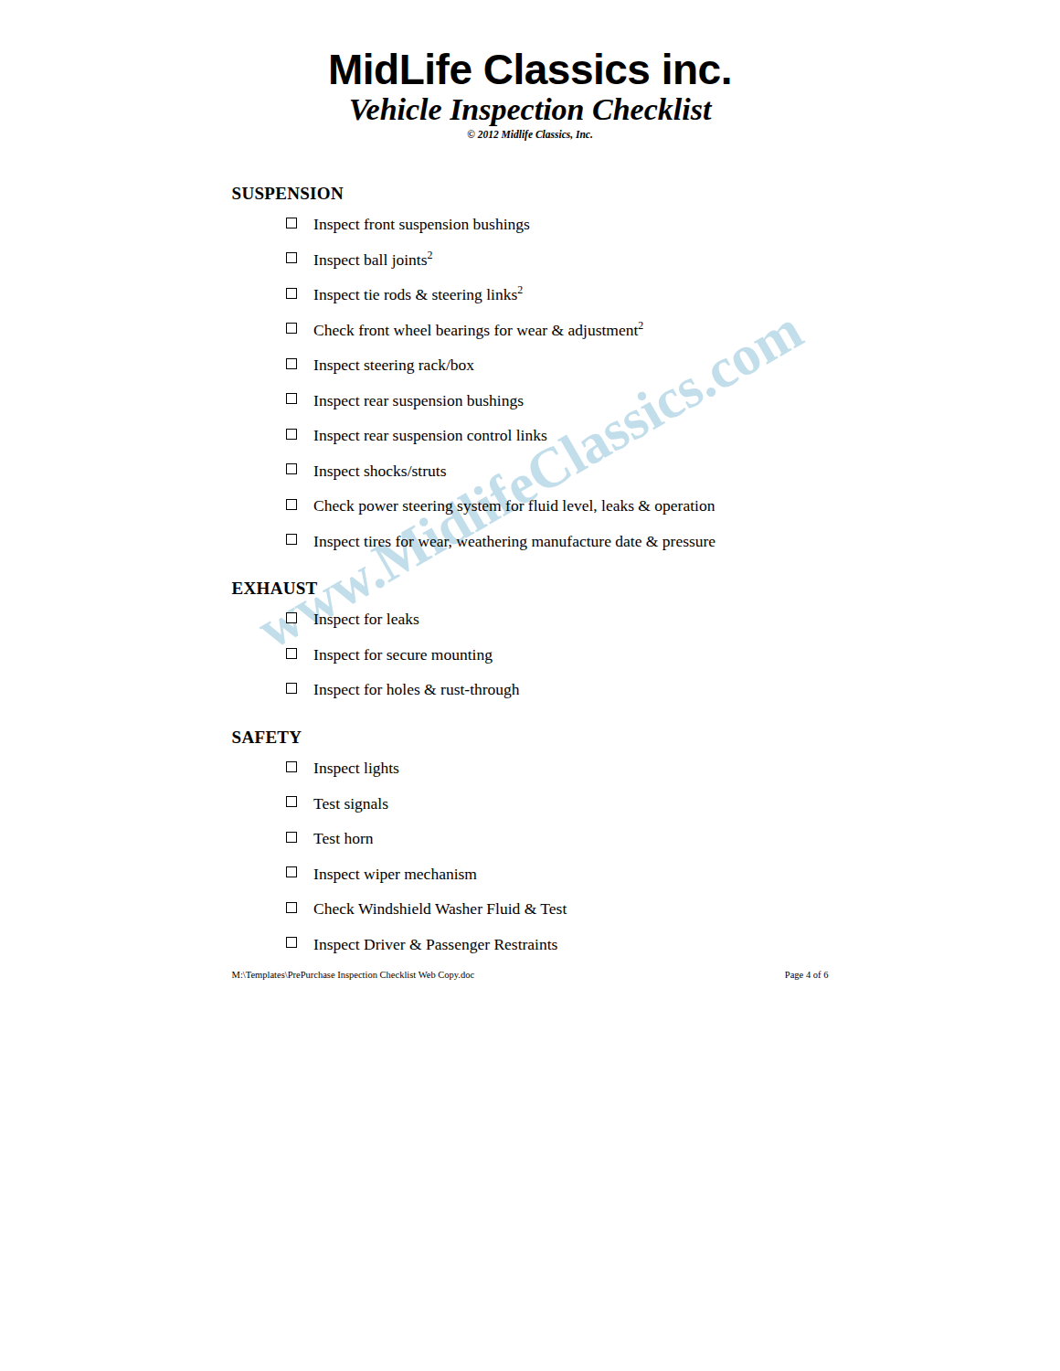www.MidlifeClassics.com
MidLife Classics inc.
Vehicle Inspection Checklist
© 2012 Midlife Classics, Inc.
SUSPENSION
Inspect front suspension bushings
Inspect ball joints2
Inspect tie rods & steering links2
Check front wheel bearings for wear & adjustment2
Inspect steering rack/box
Inspect rear suspension bushings
Inspect rear suspension control links
Inspect shocks/struts
Check power steering system for fluid level, leaks & operation
Inspect tires for wear, weathering manufacture date & pressure
EXHAUST
Inspect for leaks
Inspect for secure mounting
Inspect for holes & rust-through
SAFETY
Inspect lights
Test signals
Test horn
Inspect wiper mechanism
Check Windshield Washer Fluid & Test
Inspect Driver & Passenger Restraints
M:\Templates\PrePurchase Inspection Checklist Web Copy.doc Page 4 of 6